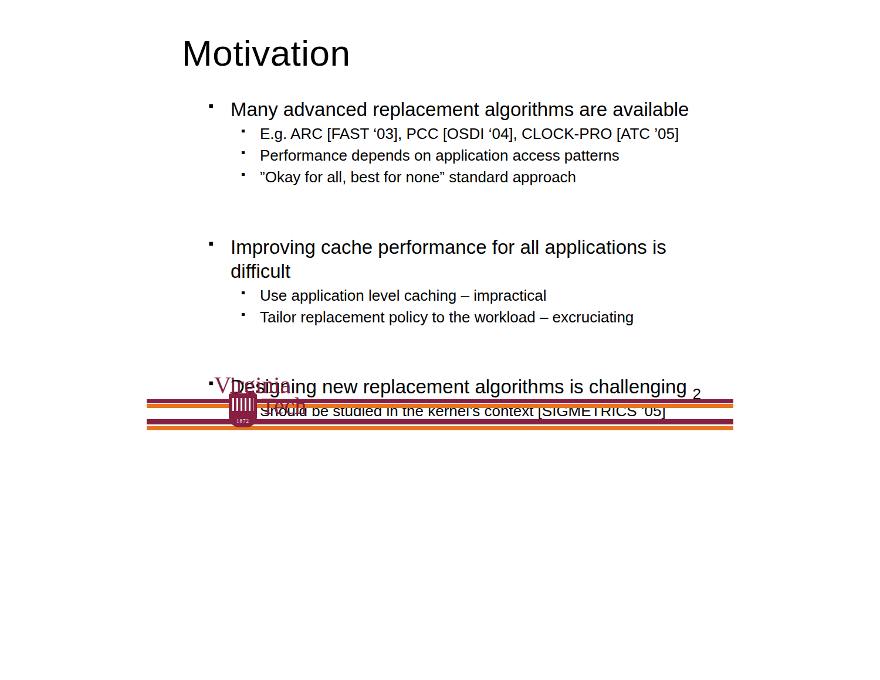Motivation
Many advanced replacement algorithms are available
E.g. ARC [FAST ‘03], PCC [OSDI ‘04], CLOCK-PRO [ATC ’05]
Performance depends on application access patterns
”Okay for all, best for none” standard approach
Improving cache performance for all applications is difficult
Use application level caching – impractical
Tailor replacement policy to the workload – excruciating
Designing new replacement algorithms is challenging
Should be studied in the kernel’s context [SIGMETRICS ’05]
Virginia
1872
Tech
2